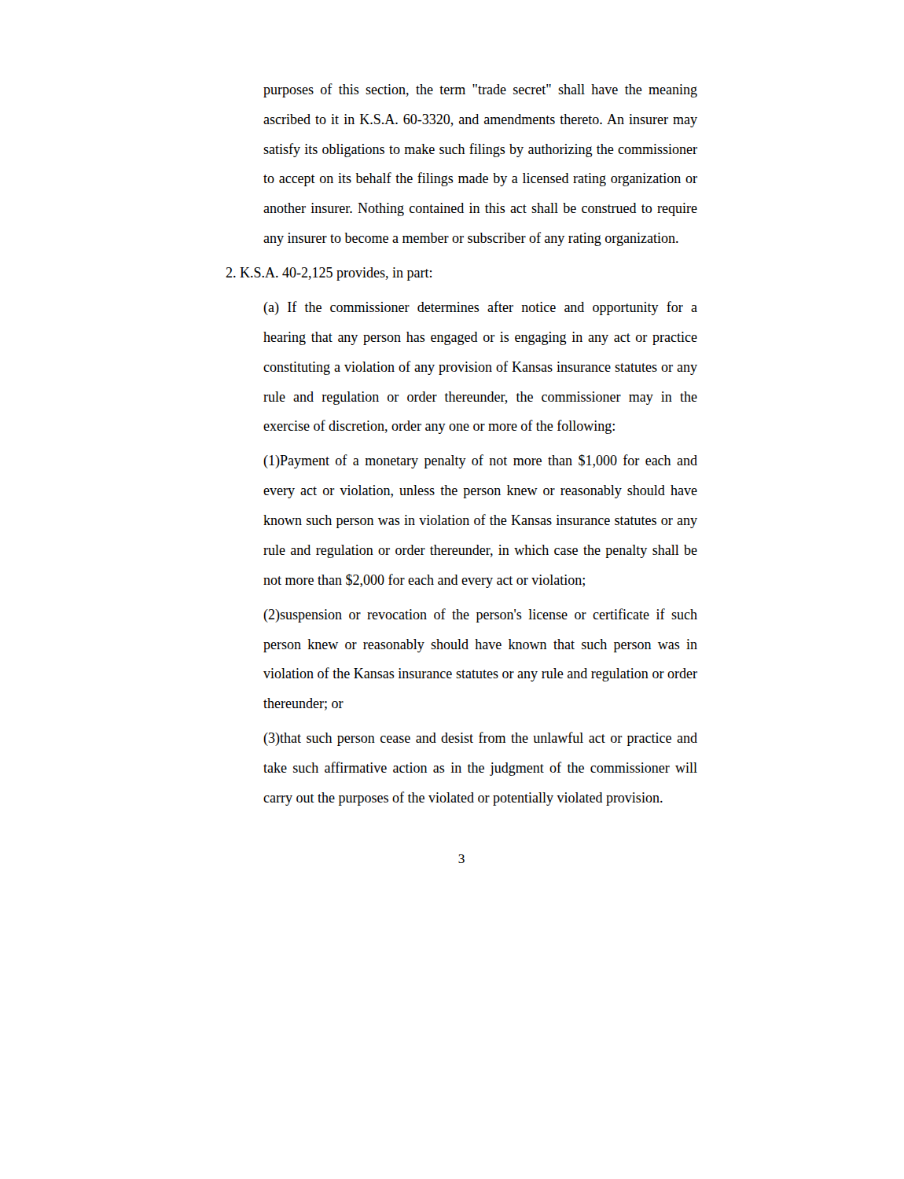purposes of this section, the term "trade secret" shall have the meaning ascribed to it in K.S.A. 60-3320, and amendments thereto. An insurer may satisfy its obligations to make such filings by authorizing the commissioner to accept on its behalf the filings made by a licensed rating organization or another insurer. Nothing contained in this act shall be construed to require any insurer to become a member or subscriber of any rating organization.
2. K.S.A. 40-2,125 provides, in part:
(a) If the commissioner determines after notice and opportunity for a hearing that any person has engaged or is engaging in any act or practice constituting a violation of any provision of Kansas insurance statutes or any rule and regulation or order thereunder, the commissioner may in the exercise of discretion, order any one or more of the following:
(1)Payment of a monetary penalty of not more than $1,000 for each and every act or violation, unless the person knew or reasonably should have known such person was in violation of the Kansas insurance statutes or any rule and regulation or order thereunder, in which case the penalty shall be not more than $2,000 for each and every act or violation;
(2)suspension or revocation of the person's license or certificate if such person knew or reasonably should have known that such person was in violation of the Kansas insurance statutes or any rule and regulation or order thereunder; or
(3)that such person cease and desist from the unlawful act or practice and take such affirmative action as in the judgment of the commissioner will carry out the purposes of the violated or potentially violated provision.
3